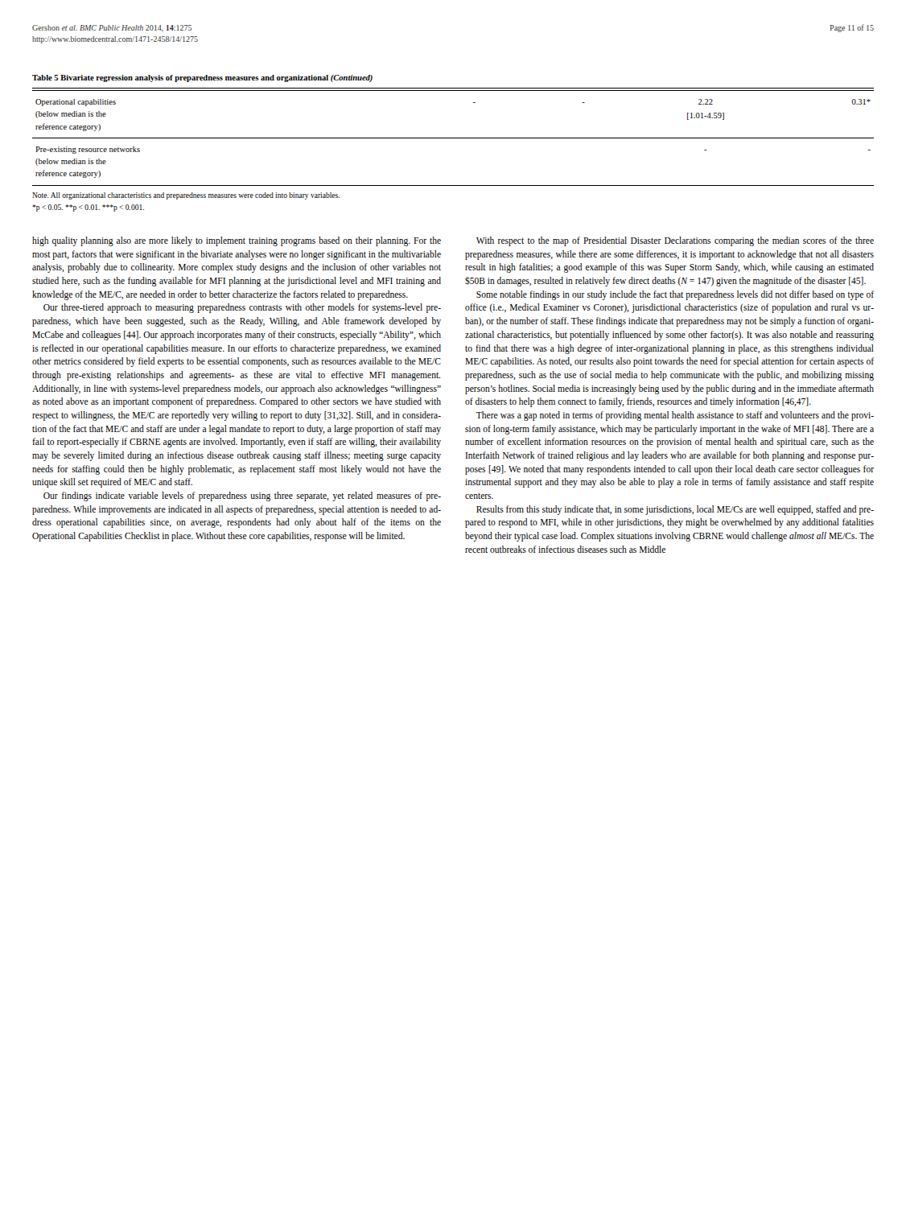Gershon et al. BMC Public Health 2014, 14:1275
http://www.biomedcentral.com/1471-2458/14/1275
Page 11 of 15
Table 5 Bivariate regression analysis of preparedness measures and organizational (Continued)
| Operational capabilities (below median is the reference category) | - | - | 2.22 [1.01-4.59] | 0.31* |
| Pre-existing resource networks (below median is the reference category) | | | - | - |
Note. All organizational characteristics and preparedness measures were coded into binary variables.
*p < 0.05. **p < 0.01. ***p < 0.001.
high quality planning also are more likely to implement training programs based on their planning. For the most part, factors that were significant in the bivariate analyses were no longer significant in the multivariable analysis, probably due to collinearity. More complex study designs and the inclusion of other variables not studied here, such as the funding available for MFI planning at the jurisdictional level and MFI training and knowledge of the ME/C, are needed in order to better characterize the factors related to preparedness.
Our three-tiered approach to measuring preparedness contrasts with other models for systems-level preparedness, which have been suggested, such as the Ready, Willing, and Able framework developed by McCabe and colleagues [44]. Our approach incorporates many of their constructs, especially “Ability”, which is reflected in our operational capabilities measure. In our efforts to characterize preparedness, we examined other metrics considered by field experts to be essential components, such as resources available to the ME/C through pre-existing relationships and agreements- as these are vital to effective MFI management. Additionally, in line with systems-level preparedness models, our approach also acknowledges “willingness” as noted above as an important component of preparedness. Compared to other sectors we have studied with respect to willingness, the ME/C are reportedly very willing to report to duty [31,32]. Still, and in consideration of the fact that ME/C and staff are under a legal mandate to report to duty, a large proportion of staff may fail to report-especially if CBRNE agents are involved. Importantly, even if staff are willing, their availability may be severely limited during an infectious disease outbreak causing staff illness; meeting surge capacity needs for staffing could then be highly problematic, as replacement staff most likely would not have the unique skill set required of ME/C and staff.
Our findings indicate variable levels of preparedness using three separate, yet related measures of preparedness. While improvements are indicated in all aspects of preparedness, special attention is needed to address operational capabilities since, on average, respondents had only about half of the items on the Operational Capabilities Checklist in place. Without these core capabilities, response will be limited.
With respect to the map of Presidential Disaster Declarations comparing the median scores of the three preparedness measures, while there are some differences, it is important to acknowledge that not all disasters result in high fatalities; a good example of this was Super Storm Sandy, which, while causing an estimated $50B in damages, resulted in relatively few direct deaths (N = 147) given the magnitude of the disaster [45].
Some notable findings in our study include the fact that preparedness levels did not differ based on type of office (i.e., Medical Examiner vs Coroner), jurisdictional characteristics (size of population and rural vs urban), or the number of staff. These findings indicate that preparedness may not be simply a function of organizational characteristics, but potentially influenced by some other factor(s). It was also notable and reassuring to find that there was a high degree of inter-organizational planning in place, as this strengthens individual ME/C capabilities. As noted, our results also point towards the need for special attention for certain aspects of preparedness, such as the use of social media to help communicate with the public, and mobilizing missing person’s hotlines. Social media is increasingly being used by the public during and in the immediate aftermath of disasters to help them connect to family, friends, resources and timely information [46,47].
There was a gap noted in terms of providing mental health assistance to staff and volunteers and the provision of long-term family assistance, which may be particularly important in the wake of MFI [48]. There are a number of excellent information resources on the provision of mental health and spiritual care, such as the Interfaith Network of trained religious and lay leaders who are available for both planning and response purposes [49]. We noted that many respondents intended to call upon their local death care sector colleagues for instrumental support and they may also be able to play a role in terms of family assistance and staff respite centers.
Results from this study indicate that, in some jurisdictions, local ME/Cs are well equipped, staffed and prepared to respond to MFI, while in other jurisdictions, they might be overwhelmed by any additional fatalities beyond their typical case load. Complex situations involving CBRNE would challenge almost all ME/Cs. The recent outbreaks of infectious diseases such as Middle